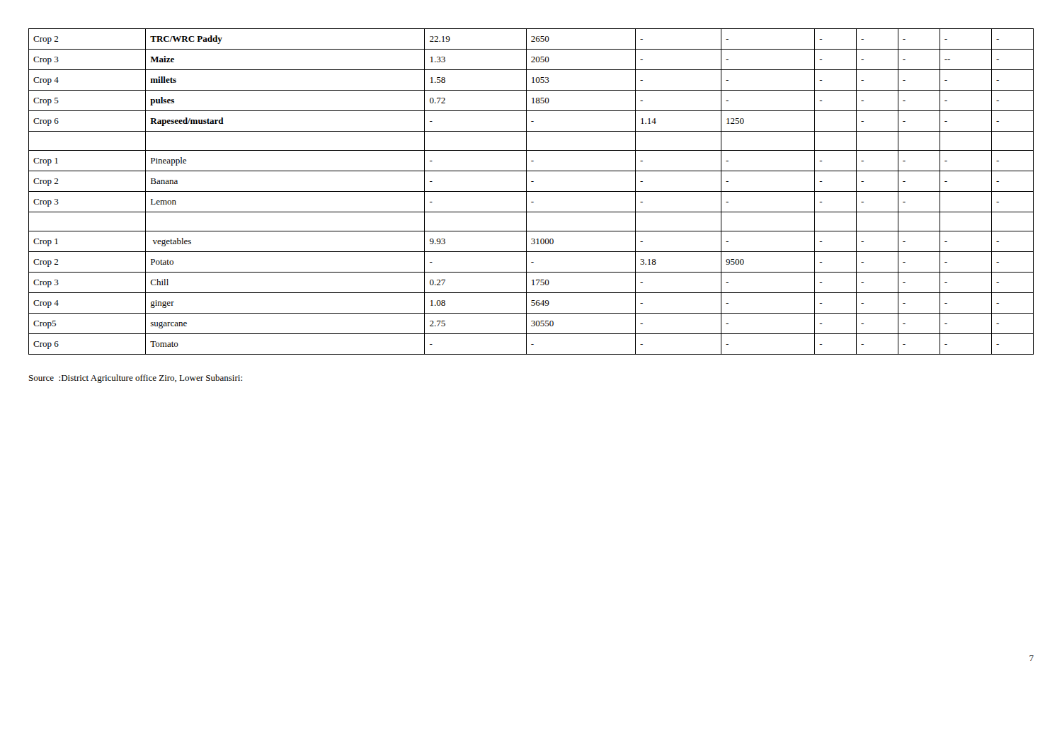| Crop 2 | TRC/WRC Paddy | 22.19 | 2650 | - | - | - | - | - | - | - |
| Crop 3 | Maize | 1.33 | 2050 | - | - | - | - | - | -- | - |
| Crop 4 | millets | 1.58 | 1053 | - | - | - | - | - | - | - |
| Crop 5 | pulses | 0.72 | 1850 | - | - | - | - | - | - | - |
| Crop 6 | Rapeseed/mustard | - | - | 1.14 | 1250 | | - | - | - | - |
| Crop 1 | Pineapple | - | - | - | - | - | - | - | - | - |
| Crop 2 | Banana | - | - | - | - | - | - | - | - | - |
| Crop 3 | Lemon | - | - | - | - | - | - | - | | - |
| Crop 1 | vegetables | 9.93 | 31000 | - | - | - | - | - | - | - |
| Crop 2 | Potato | - | - | 3.18 | 9500 | - | - | - | - | - |
| Crop 3 | Chill | 0.27 | 1750 | - | - | - | - | - | - | - |
| Crop 4 | ginger | 1.08 | 5649 | - | - | - | - | - | - | - |
| Crop5 | sugarcane | 2.75 | 30550 | - | - | - | - | - | - | - |
| Crop 6 | Tomato | - | - | - | - | - | - | - | - | - |
Source :District Agriculture office Ziro, Lower Subansiri:
7